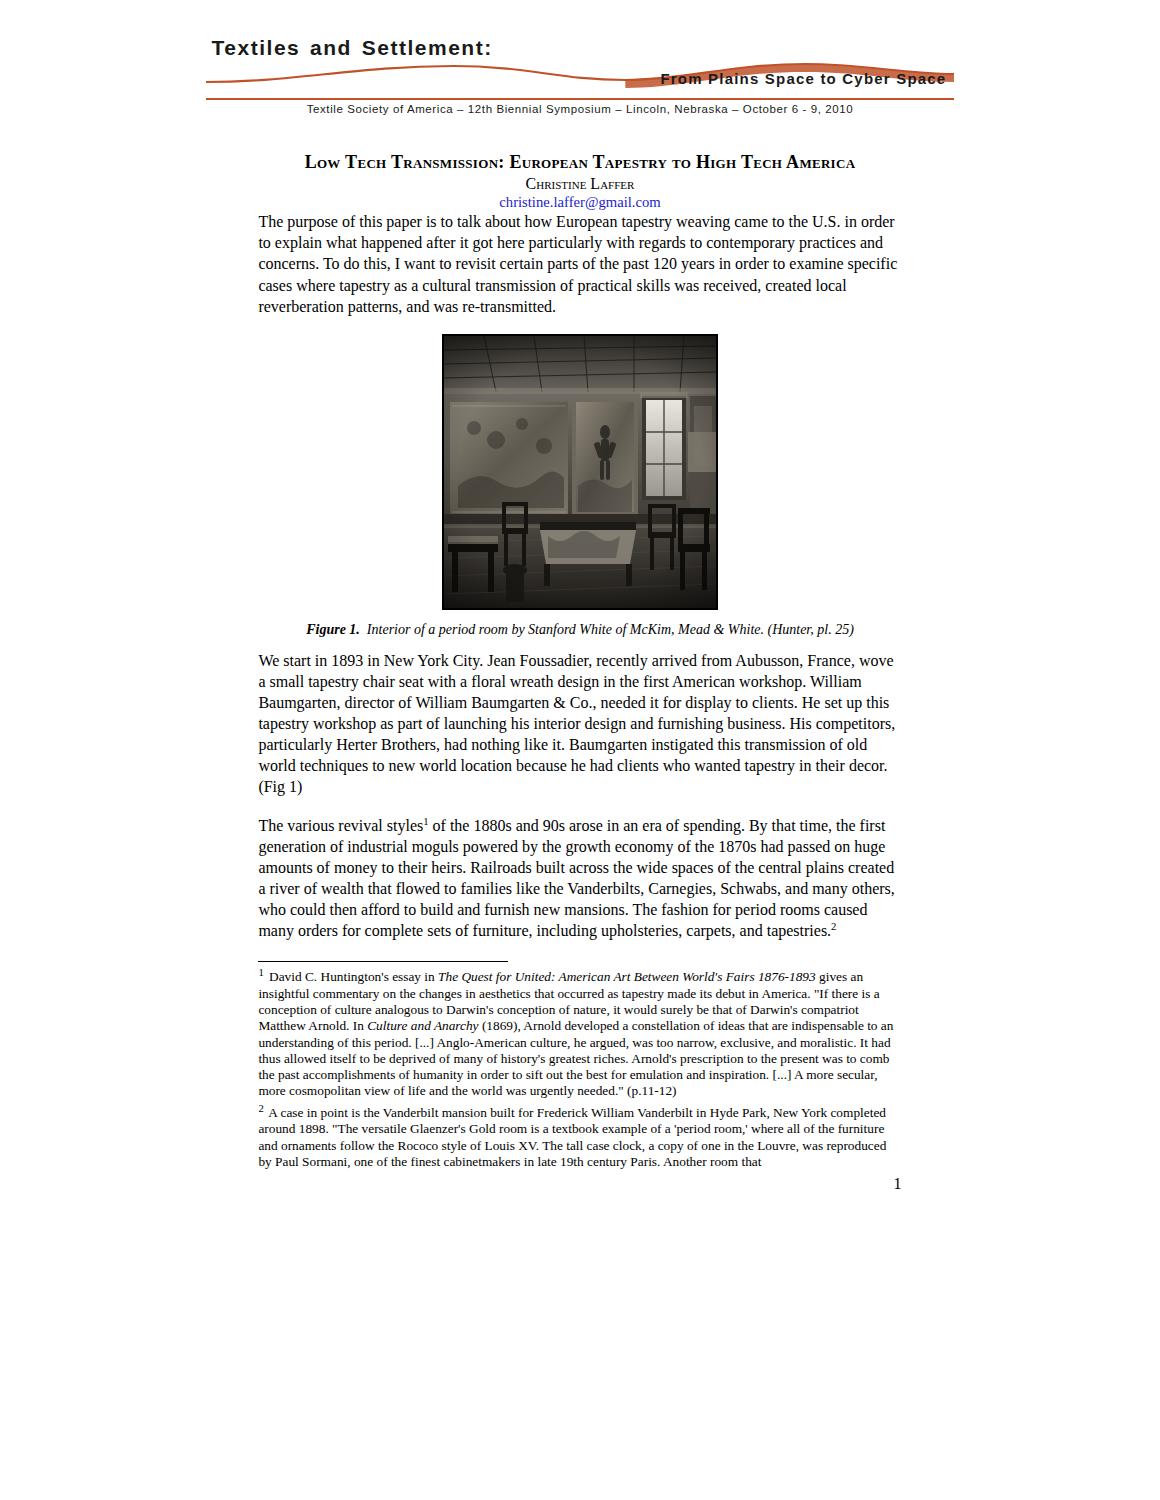Textiles and Settlement:
From Plains Space to Cyber Space
Textile Society of America – 12th Biennial Symposium – Lincoln, Nebraska – October 6 - 9, 2010
Low Tech Transmission: European Tapestry to High Tech America
Christine Laffer
christine.laffer@gmail.com
The purpose of this paper is to talk about how European tapestry weaving came to the U.S. in order to explain what happened after it got here particularly with regards to contemporary practices and concerns. To do this, I want to revisit certain parts of the past 120 years in order to examine specific cases where tapestry as a cultural transmission of practical skills was received, created local reverberation patterns, and was re-transmitted.
Figure 1. Interior of a period room by Stanford White of McKim, Mead & White. (Hunter, pl. 25)
We start in 1893 in New York City. Jean Foussadier, recently arrived from Aubusson, France, wove a small tapestry chair seat with a floral wreath design in the first American workshop. William Baumgarten, director of William Baumgarten & Co., needed it for display to clients. He set up this tapestry workshop as part of launching his interior design and furnishing business. His competitors, particularly Herter Brothers, had nothing like it. Baumgarten instigated this transmission of old world techniques to new world location because he had clients who wanted tapestry in their decor. (Fig 1)
The various revival styles1 of the 1880s and 90s arose in an era of spending. By that time, the first generation of industrial moguls powered by the growth economy of the 1870s had passed on huge amounts of money to their heirs. Railroads built across the wide spaces of the central plains created a river of wealth that flowed to families like the Vanderbilts, Carnegies, Schwabs, and many others, who could then afford to build and furnish new mansions. The fashion for period rooms caused many orders for complete sets of furniture, including upholsteries, carpets, and tapestries.2
1 David C. Huntington's essay in The Quest for United: American Art Between World's Fairs 1876-1893 gives an insightful commentary on the changes in aesthetics that occurred as tapestry made its debut in America. "If there is a conception of culture analogous to Darwin's conception of nature, it would surely be that of Darwin's compatriot Matthew Arnold. In Culture and Anarchy (1869), Arnold developed a constellation of ideas that are indispensable to an understanding of this period. [...] Anglo-American culture, he argued, was too narrow, exclusive, and moralistic. It had thus allowed itself to be deprived of many of history's greatest riches. Arnold's prescription to the present was to comb the past accomplishments of humanity in order to sift out the best for emulation and inspiration. [...] A more secular, more cosmopolitan view of life and the world was urgently needed." (p.11-12)
2 A case in point is the Vanderbilt mansion built for Frederick William Vanderbilt in Hyde Park, New York completed around 1898. "The versatile Glaenzer's Gold room is a textbook example of a 'period room,' where all of the furniture and ornaments follow the Rococo style of Louis XV. The tall case clock, a copy of one in the Louvre, was reproduced by Paul Sormani, one of the finest cabinetmakers in late 19th century Paris. Another room that
1